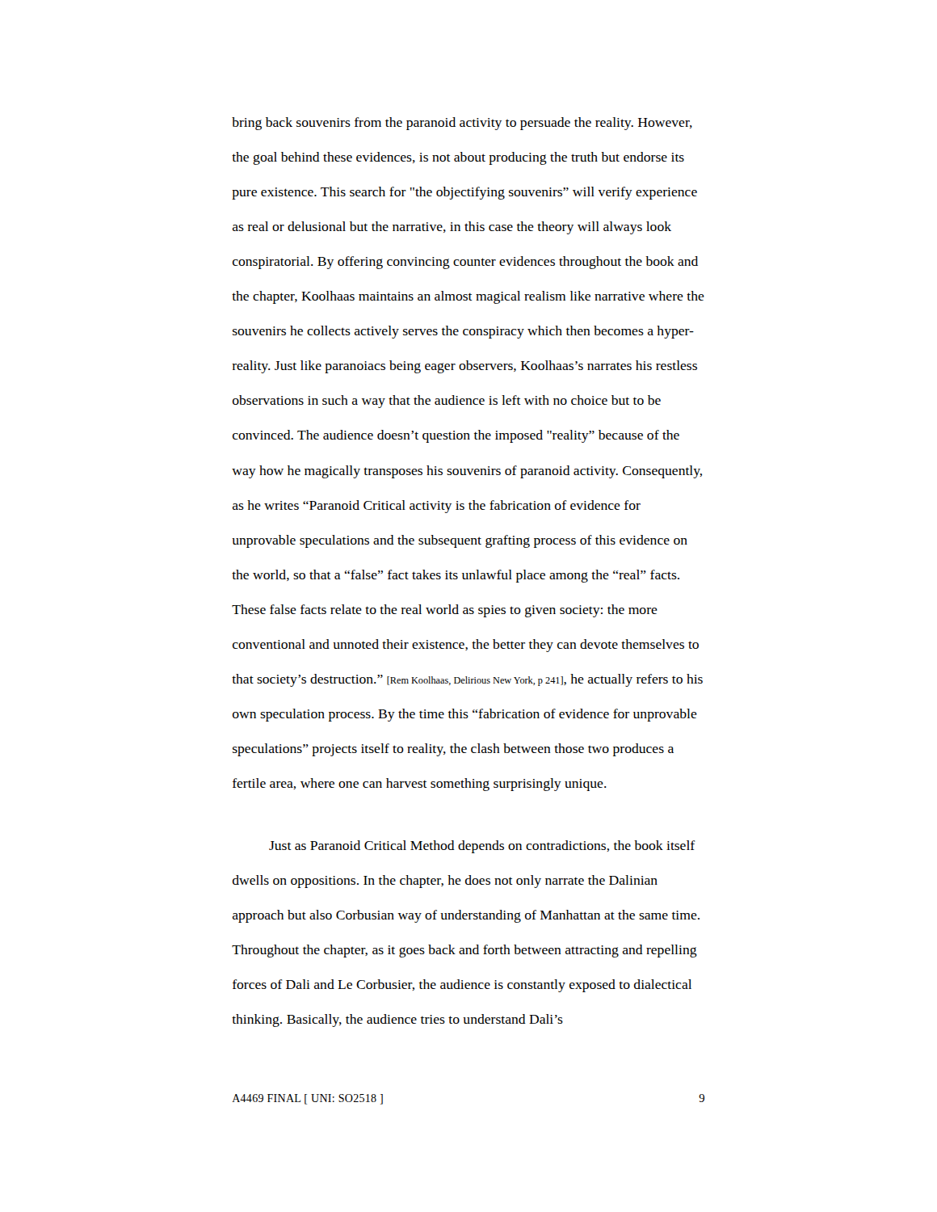bring back souvenirs from the paranoid activity to persuade the reality. However, the goal behind these evidences, is not about producing the truth but endorse its pure existence. This search for "the objectifying souvenirs” will verify experience as real or delusional but the narrative, in this case the theory will always look conspiratorial. By offering convincing counter evidences throughout the book and the chapter, Koolhaas maintains an almost magical realism like narrative where the souvenirs he collects actively serves the conspiracy which then becomes a hyper-reality. Just like paranoiacs being eager observers, Koolhaas’s narrates his restless observations in such a way that the audience is left with no choice but to be convinced. The audience doesn’t question the imposed "reality” because of the way how he magically transposes his souvenirs of paranoid activity. Consequently, as he writes “Paranoid Critical activity is the fabrication of evidence for unprovable speculations and the subsequent grafting process of this evidence on the world, so that a “false” fact takes its unlawful place among the “real” facts. These false facts relate to the real world as spies to given society: the more conventional and unnoted their existence, the better they can devote themselves to that society’s destruction.” [Rem Koolhaas, Delirious New York, p 241], he actually refers to his own speculation process. By the time this “fabrication of evidence for unprovable speculations” projects itself to reality, the clash between those two produces a fertile area, where one can harvest something surprisingly unique.
Just as Paranoid Critical Method depends on contradictions, the book itself dwells on oppositions. In the chapter, he does not only narrate the Dalinian approach but also Corbusian way of understanding of Manhattan at the same time. Throughout the chapter, as it goes back and forth between attracting and repelling forces of Dali and Le Corbusier, the audience is constantly exposed to dialectical thinking. Basically, the audience tries to understand Dali’s
A4469 FINAL [ UNI: SO2518 ] 9